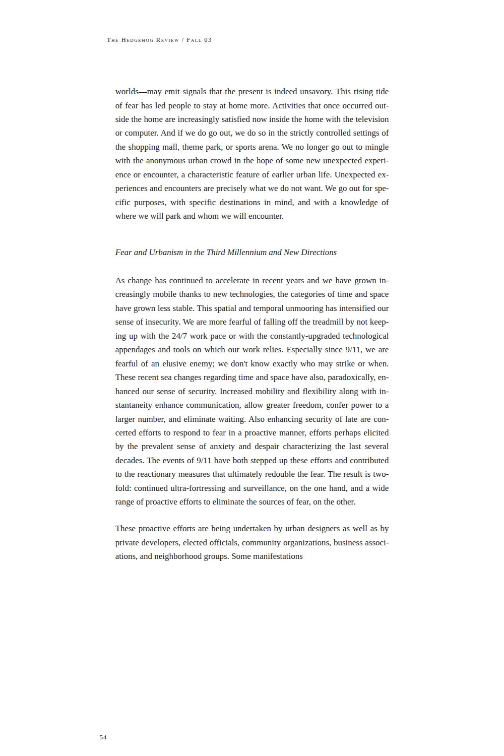The Hedgehog Review / Fall 03
worlds—may emit signals that the present is indeed unsavory. This rising tide of fear has led people to stay at home more. Activities that once occurred outside the home are increasingly satisfied now inside the home with the television or computer. And if we do go out, we do so in the strictly controlled settings of the shopping mall, theme park, or sports arena. We no longer go out to mingle with the anonymous urban crowd in the hope of some new unexpected experience or encounter, a characteristic feature of earlier urban life. Unexpected experiences and encounters are precisely what we do not want. We go out for specific purposes, with specific destinations in mind, and with a knowledge of where we will park and whom we will encounter.
Fear and Urbanism in the Third Millennium and New Directions
As change has continued to accelerate in recent years and we have grown increasingly mobile thanks to new technologies, the categories of time and space have grown less stable. This spatial and temporal unmooring has intensified our sense of insecurity. We are more fearful of falling off the treadmill by not keeping up with the 24/7 work pace or with the constantly-upgraded technological appendages and tools on which our work relies. Especially since 9/11, we are fearful of an elusive enemy; we don't know exactly who may strike or when. These recent sea changes regarding time and space have also, paradoxically, enhanced our sense of security. Increased mobility and flexibility along with instantaneity enhance communication, allow greater freedom, confer power to a larger number, and eliminate waiting. Also enhancing security of late are concerted efforts to respond to fear in a proactive manner, efforts perhaps elicited by the prevalent sense of anxiety and despair characterizing the last several decades. The events of 9/11 have both stepped up these efforts and contributed to the reactionary measures that ultimately redouble the fear. The result is two-fold: continued ultra-fortressing and surveillance, on the one hand, and a wide range of proactive efforts to eliminate the sources of fear, on the other.
These proactive efforts are being undertaken by urban designers as well as by private developers, elected officials, community organizations, business associations, and neighborhood groups. Some manifestations
54